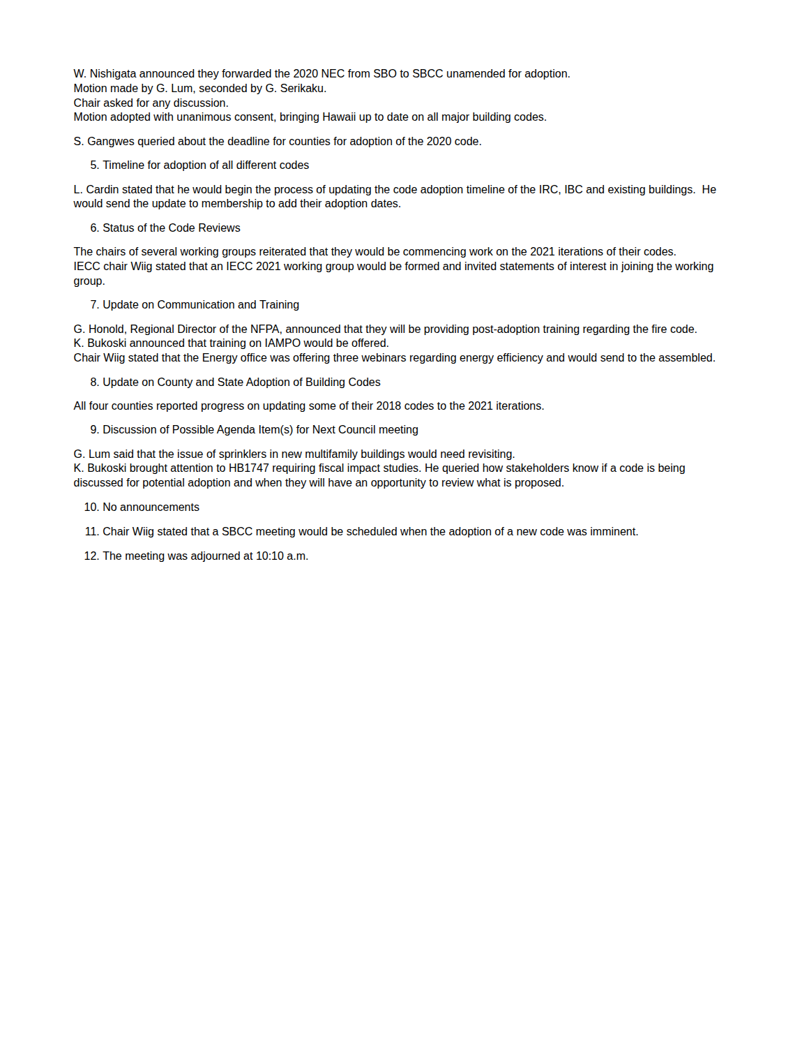W. Nishigata announced they forwarded the 2020 NEC from SBO to SBCC unamended for adoption.
Motion made by G. Lum, seconded by G. Serikaku.
Chair asked for any discussion.
Motion adopted with unanimous consent, bringing Hawaii up to date on all major building codes.
S. Gangwes queried about the deadline for counties for adoption of the 2020 code.
Timeline for adoption of all different codes
L. Cardin stated that he would begin the process of updating the code adoption timeline of the IRC, IBC and existing buildings. He would send the update to membership to add their adoption dates.
Status of the Code Reviews
The chairs of several working groups reiterated that they would be commencing work on the 2021 iterations of their codes.
IECC chair Wiig stated that an IECC 2021 working group would be formed and invited statements of interest in joining the working group.
Update on Communication and Training
G. Honold, Regional Director of the NFPA, announced that they will be providing post-adoption training regarding the fire code.
K. Bukoski announced that training on IAMPO would be offered.
Chair Wiig stated that the Energy office was offering three webinars regarding energy efficiency and would send to the assembled.
Update on County and State Adoption of Building Codes
All four counties reported progress on updating some of their 2018 codes to the 2021 iterations.
Discussion of Possible Agenda Item(s) for Next Council meeting
G. Lum said that the issue of sprinklers in new multifamily buildings would need revisiting.
K. Bukoski brought attention to HB1747 requiring fiscal impact studies. He queried how stakeholders know if a code is being discussed for potential adoption and when they will have an opportunity to review what is proposed.
No announcements
Chair Wiig stated that a SBCC meeting would be scheduled when the adoption of a new code was imminent.
The meeting was adjourned at 10:10 a.m.